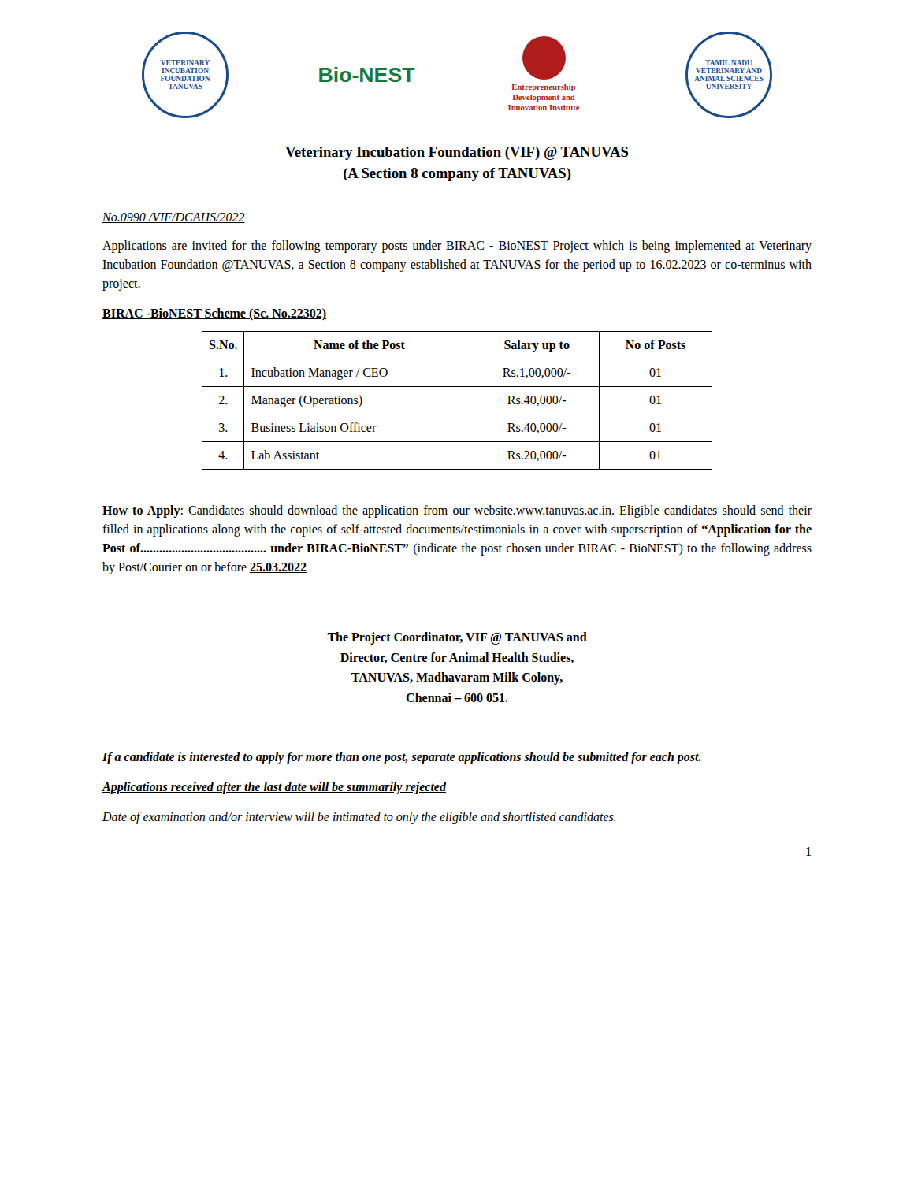VETERINARY INCUBATION FOUNDATION
TANUVAS
Bio-NEST
Entrepreneurship
Development and Innovation Institute
TAMIL NADU VETERINARY AND ANIMAL SCIENCES UNIVERSITY
Veterinary Incubation Foundation (VIF) @ TANUVAS
(A Section 8 company of TANUVAS)
No.0990 /VIF/DCAHS/2022
Applications are invited for the following temporary posts under BIRAC - BioNEST Project which is being implemented at Veterinary Incubation Foundation @TANUVAS, a Section 8 company established at TANUVAS for the period up to 16.02.2023 or co-terminus with project.
BIRAC -BioNEST Scheme (Sc. No.22302)
| S.No. | Name of the Post | Salary up to | No of Posts |
| --- | --- | --- | --- |
| 1. | Incubation Manager / CEO | Rs.1,00,000/- | 01 |
| 2. | Manager (Operations) | Rs.40,000/- | 01 |
| 3. | Business Liaison Officer | Rs.40,000/- | 01 |
| 4. | Lab Assistant | Rs.20,000/- | 01 |
How to Apply: Candidates should download the application from our website.www.tanuvas.ac.in. Eligible candidates should send their filled in applications along with the copies of self-attested documents/testimonials in a cover with superscription of “Application for the Post of........................................ under BIRAC-BioNEST” (indicate the post chosen under BIRAC - BioNEST) to the following address by Post/Courier on or before 25.03.2022
The Project Coordinator, VIF @ TANUVAS and
Director, Centre for Animal Health Studies,
TANUVAS, Madhavaram Milk Colony,
Chennai – 600 051.
If a candidate is interested to apply for more than one post, separate applications should be submitted for each post.
Applications received after the last date will be summarily rejected
Date of examination and/or interview will be intimated to only the eligible and shortlisted candidates.
1